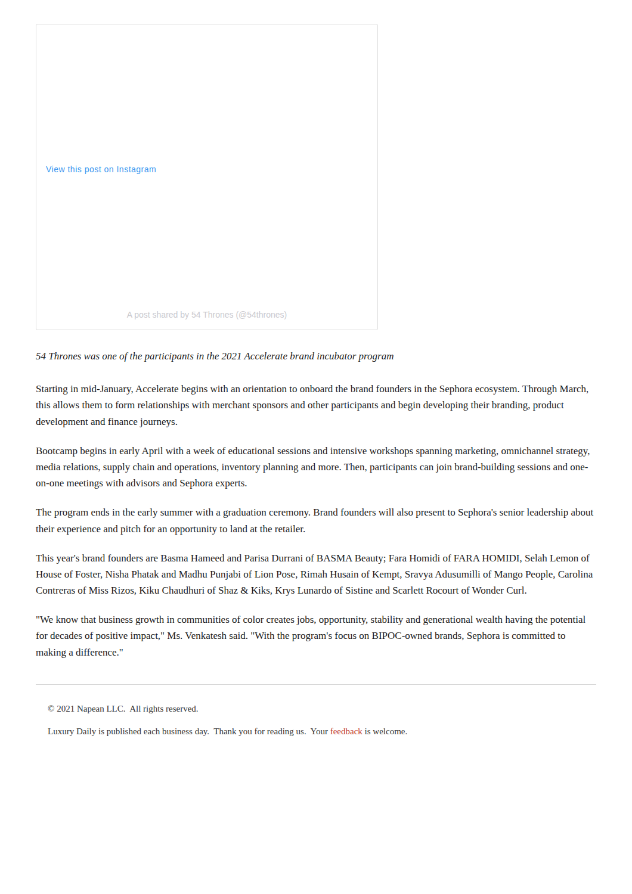View this post on Instagram
A post shared by 54 Thrones (@54thrones)
54 Thrones was one of the participants in the 2021 Accelerate brand incubator program
Starting in mid-January, Accelerate begins with an orientation to onboard the brand founders in the Sephora ecosystem. Through March, this allows them to form relationships with merchant sponsors and other participants and begin developing their branding, product development and finance journeys.
Bootcamp begins in early April with a week of educational sessions and intensive workshops spanning marketing, omnichannel strategy, media relations, supply chain and operations, inventory planning and more. Then, participants can join brand-building sessions and one-on-one meetings with advisors and Sephora experts.
The program ends in the early summer with a graduation ceremony. Brand founders will also present to Sephora's senior leadership about their experience and pitch for an opportunity to land at the retailer.
This year's brand founders are Basma Hameed and Parisa Durrani of BASMA Beauty; Fara Homidi of FARA HOMIDI, Selah Lemon of House of Foster, Nisha Phatak and Madhu Punjabi of Lion Pose, Rimah Husain of Kempt, Sravya Adusumilli of Mango People, Carolina Contreras of Miss Rizos, Kiku Chaudhuri of Shaz & Kiks, Krys Lunardo of Sistine and Scarlett Rocourt of Wonder Curl.
"We know that business growth in communities of color creates jobs, opportunity, stability and generational wealth having the potential for decades of positive impact," Ms. Venkatesh said. "With the program's focus on BIPOC-owned brands, Sephora is committed to making a difference."
© 2021 Napean LLC. All rights reserved.
Luxury Daily is published each business day. Thank you for reading us. Your feedback is welcome.